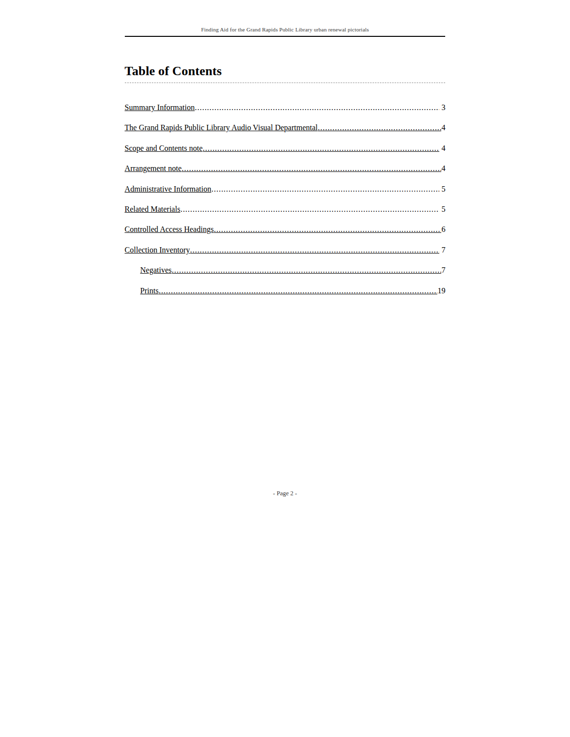Finding Aid for the Grand Rapids Public Library urban renewal pictorials
Table of Contents
Summary Information .......................................................................................................................... 3
The Grand Rapids Public Library Audio Visual Departmental ..................................................... 4
Scope and Contents note ............................................................................................................. 4
Arrangement note ......................................................................................................................... 4
Administrative Information ......................................................................................................... 5
Related Materials ......................................................................................................................... 5
Controlled Access Headings ......................................................................................................... 6
Collection Inventory .............................................................................................................. 7
Negatives ......................................................................................................................... 7
Prints ............................................................................................................................. 19
- Page 2 -